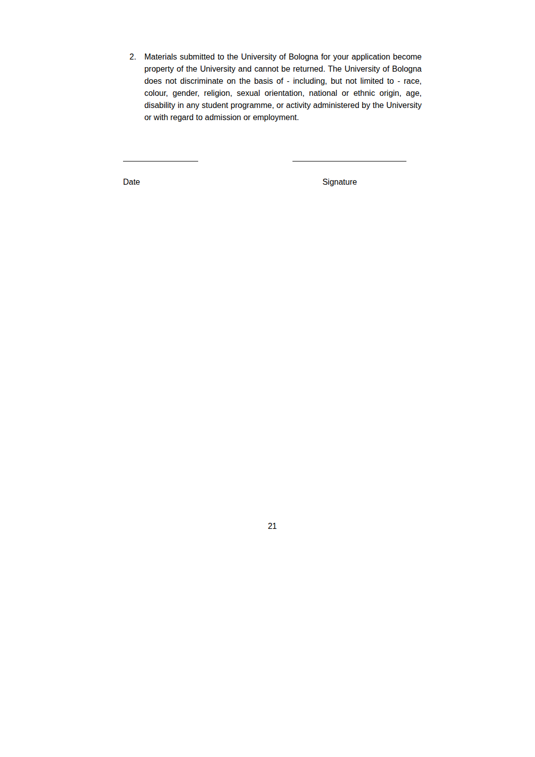Materials submitted to the University of Bologna for your application become property of the University and cannot be returned. The University of Bologna does not discriminate on the basis of - including, but not limited to - race, colour, gender, religion, sexual orientation, national or ethnic origin, age, disability in any student programme, or activity administered by the University or with regard to admission or employment.
Date
Signature
21